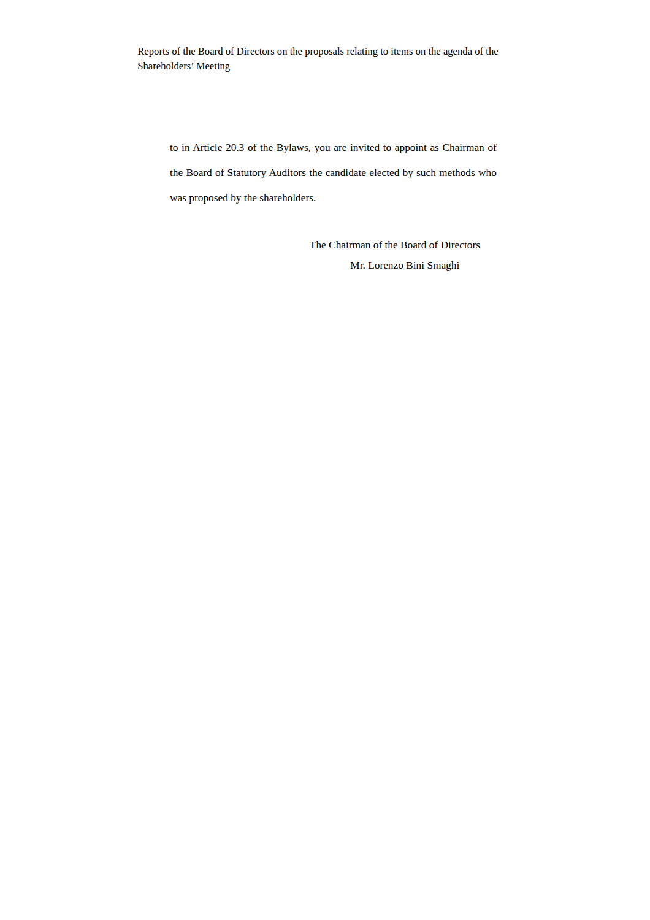Reports of the Board of Directors on the proposals relating to items on the agenda of the Shareholders’ Meeting
to in Article 20.3 of the Bylaws, you are invited to appoint as Chairman of the Board of Statutory Auditors the candidate elected by such methods who was proposed by the shareholders.
The Chairman of the Board of Directors Mr. Lorenzo Bini Smaghi